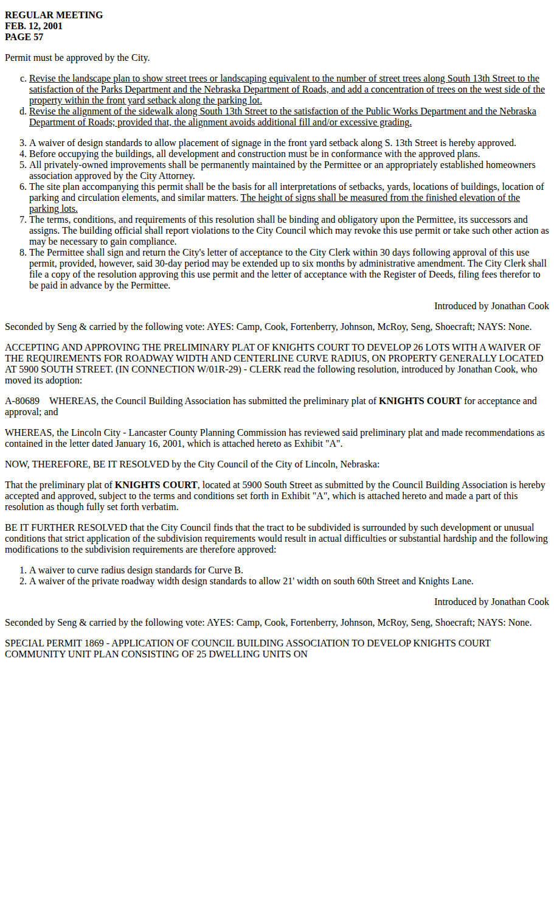REGULAR MEETING
FEB. 12, 2001
PAGE 57
Permit must be approved by the City.
Revise the landscape plan to show street trees or landscaping equivalent to the number of street trees along South 13th Street to the satisfaction of the Parks Department and the Nebraska Department of Roads, and add a concentration of trees on the west side of the property within the front yard setback along the parking lot.
Revise the alignment of the sidewalk along South 13th Street to the satisfaction of the Public Works Department and the Nebraska Department of Roads; provided that, the alignment avoids additional fill and/or excessive grading.
A waiver of design standards to allow placement of signage in the front yard setback along S. 13th Street is hereby approved.
Before occupying the buildings, all development and construction must be in conformance with the approved plans.
All privately-owned improvements shall be permanently maintained by the Permittee or an appropriately established homeowners association approved by the City Attorney.
The site plan accompanying this permit shall be the basis for all interpretations of setbacks, yards, locations of buildings, location of parking and circulation elements, and similar matters. The height of signs shall be measured from the finished elevation of the parking lots.
The terms, conditions, and requirements of this resolution shall be binding and obligatory upon the Permittee, its successors and assigns. The building official shall report violations to the City Council which may revoke this use permit or take such other action as may be necessary to gain compliance.
The Permittee shall sign and return the City's letter of acceptance to the City Clerk within 30 days following approval of this use permit, provided, however, said 30-day period may be extended up to six months by administrative amendment. The City Clerk shall file a copy of the resolution approving this use permit and the letter of acceptance with the Register of Deeds, filing fees therefor to be paid in advance by the Permittee.
Introduced by Jonathan Cook
Seconded by Seng & carried by the following vote: AYES: Camp, Cook, Fortenberry, Johnson, McRoy, Seng, Shoecraft; NAYS: None.
ACCEPTING AND APPROVING THE PRELIMINARY PLAT OF KNIGHTS COURT TO DEVELOP 26 LOTS WITH A WAIVER OF THE REQUIREMENTS FOR ROADWAY WIDTH AND CENTERLINE CURVE RADIUS, ON PROPERTY GENERALLY LOCATED AT 5900 SOUTH STREET. (IN CONNECTION W/01R-29) - CLERK read the following resolution, introduced by Jonathan Cook, who moved its adoption:
A-80689 WHEREAS, the Council Building Association has submitted the preliminary plat of KNIGHTS COURT for acceptance and approval; and
WHEREAS, the Lincoln City - Lancaster County Planning Commission has reviewed said preliminary plat and made recommendations as contained in the letter dated January 16, 2001, which is attached hereto as Exhibit "A".
NOW, THEREFORE, BE IT RESOLVED by the City Council of the City of Lincoln, Nebraska:
That the preliminary plat of KNIGHTS COURT, located at 5900 South Street as submitted by the Council Building Association is hereby accepted and approved, subject to the terms and conditions set forth in Exhibit "A", which is attached hereto and made a part of this resolution as though fully set forth verbatim.
BE IT FURTHER RESOLVED that the City Council finds that the tract to be subdivided is surrounded by such development or unusual conditions that strict application of the subdivision requirements would result in actual difficulties or substantial hardship and the following modifications to the subdivision requirements are therefore approved:
A waiver to curve radius design standards for Curve B.
A waiver of the private roadway width design standards to allow 21' width on south 60th Street and Knights Lane.
Introduced by Jonathan Cook
Seconded by Seng & carried by the following vote: AYES: Camp, Cook, Fortenberry, Johnson, McRoy, Seng, Shoecraft; NAYS: None.
SPECIAL PERMIT 1869 - APPLICATION OF COUNCIL BUILDING ASSOCIATION TO DEVELOP KNIGHTS COURT COMMUNITY UNIT PLAN CONSISTING OF 25 DWELLING UNITS ON